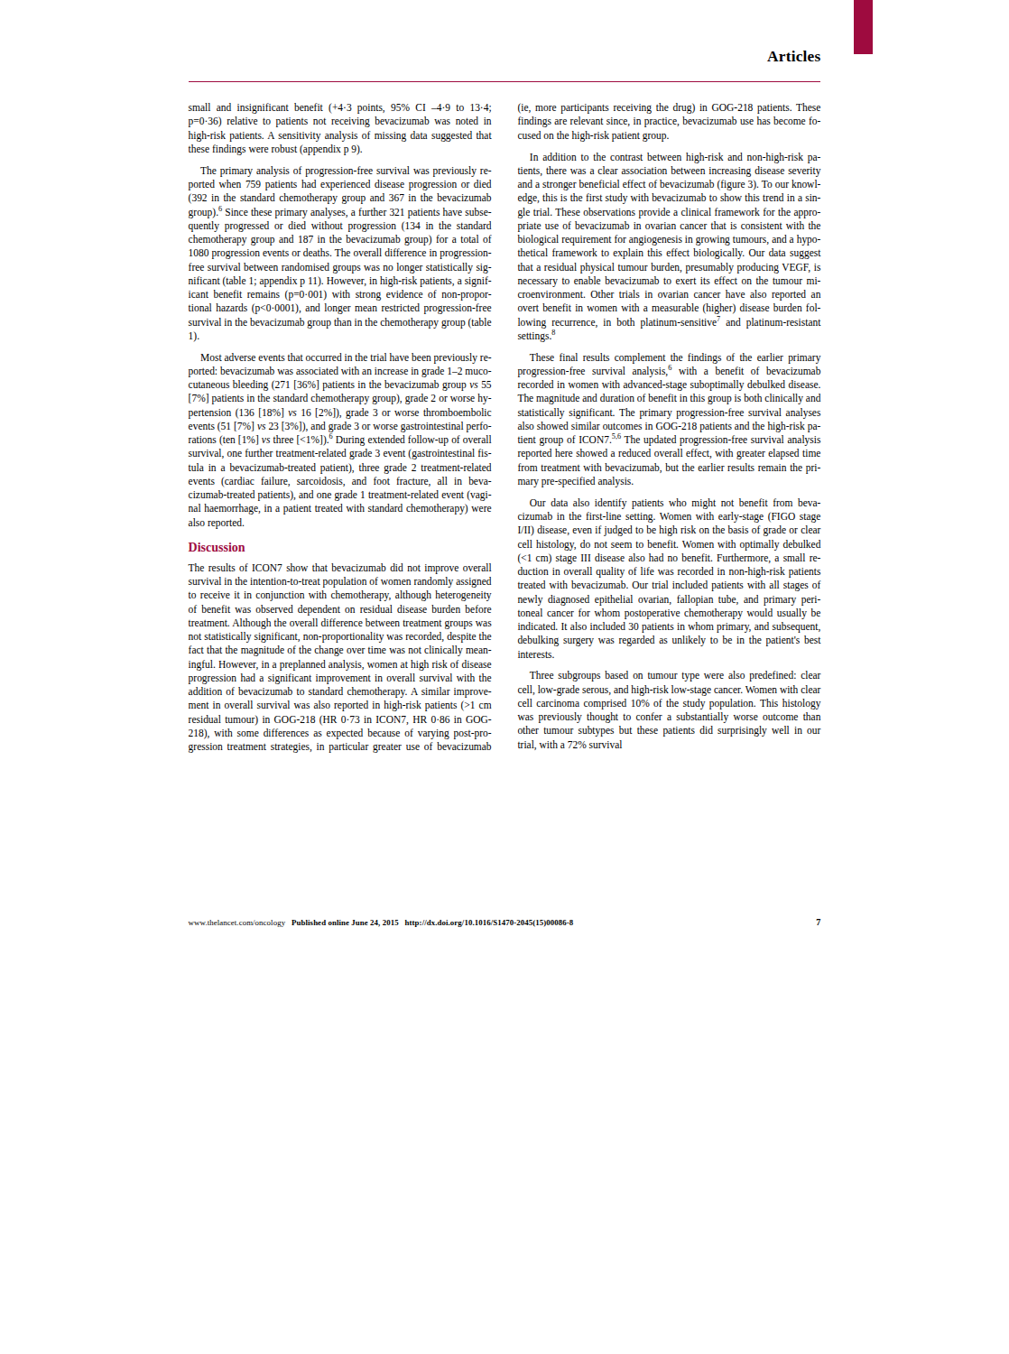Articles
small and insignificant benefit (+4·3 points, 95% CI –4·9 to 13·4; p=0·36) relative to patients not receiving bevacizumab was noted in high-risk patients. A sensitivity analysis of missing data suggested that these findings were robust (appendix p 9).
The primary analysis of progression-free survival was previously reported when 759 patients had experienced disease progression or died (392 in the standard chemotherapy group and 367 in the bevacizumab group).6 Since these primary analyses, a further 321 patients have subsequently progressed or died without progression (134 in the standard chemotherapy group and 187 in the bevacizumab group) for a total of 1080 progression events or deaths. The overall difference in progression-free survival between randomised groups was no longer statistically significant (table 1; appendix p 11). However, in high-risk patients, a significant benefit remains (p=0·001) with strong evidence of non-proportional hazards (p<0·0001), and longer mean restricted progression-free survival in the bevacizumab group than in the chemotherapy group (table 1).
Most adverse events that occurred in the trial have been previously reported: bevacizumab was associated with an increase in grade 1–2 mucocutaneous bleeding (271 [36%] patients in the bevacizumab group vs 55 [7%] patients in the standard chemotherapy group), grade 2 or worse hypertension (136 [18%] vs 16 [2%]), grade 3 or worse thromboembolic events (51 [7%] vs 23 [3%]), and grade 3 or worse gastrointestinal perforations (ten [1%] vs three [<1%]).6 During extended follow-up of overall survival, one further treatment-related grade 3 event (gastrointestinal fistula in a bevacizumab-treated patient), three grade 2 treatment-related events (cardiac failure, sarcoidosis, and foot fracture, all in bevacizumab-treated patients), and one grade 1 treatment-related event (vaginal haemorrhage, in a patient treated with standard chemotherapy) were also reported.
Discussion
The results of ICON7 show that bevacizumab did not improve overall survival in the intention-to-treat population of women randomly assigned to receive it in conjunction with chemotherapy, although heterogeneity of benefit was observed dependent on residual disease burden before treatment. Although the overall difference between treatment groups was not statistically significant, non-proportionality was recorded, despite the fact that the magnitude of the change over time was not clinically meaningful. However, in a preplanned analysis, women at high risk of disease progression had a significant improvement in overall survival with the addition of bevacizumab to standard chemotherapy. A similar improvement in overall survival was also reported in high-risk patients (>1 cm residual tumour) in GOG-218 (HR 0·73 in ICON7, HR 0·86 in GOG-218), with some differences as expected because of varying post-progression treatment strategies, in particular greater use of bevacizumab (ie, more participants receiving the drug) in GOG-218 patients. These findings are relevant since, in practice, bevacizumab use has become focused on the high-risk patient group.
In addition to the contrast between high-risk and non-high-risk patients, there was a clear association between increasing disease severity and a stronger beneficial effect of bevacizumab (figure 3). To our knowledge, this is the first study with bevacizumab to show this trend in a single trial. These observations provide a clinical framework for the appropriate use of bevacizumab in ovarian cancer that is consistent with the biological requirement for angiogenesis in growing tumours, and a hypothetical framework to explain this effect biologically. Our data suggest that a residual physical tumour burden, presumably producing VEGF, is necessary to enable bevacizumab to exert its effect on the tumour microenvironment. Other trials in ovarian cancer have also reported an overt benefit in women with a measurable (higher) disease burden following recurrence, in both platinum-sensitive7 and platinum-resistant settings.8
These final results complement the findings of the earlier primary progression-free survival analysis,6 with a benefit of bevacizumab recorded in women with advanced-stage suboptimally debulked disease. The magnitude and duration of benefit in this group is both clinically and statistically significant. The primary progression-free survival analyses also showed similar outcomes in GOG-218 patients and the high-risk patient group of ICON7.5,6 The updated progression-free survival analysis reported here showed a reduced overall effect, with greater elapsed time from treatment with bevacizumab, but the earlier results remain the primary pre-specified analysis.
Our data also identify patients who might not benefit from bevacizumab in the first-line setting. Women with early-stage (FIGO stage I/II) disease, even if judged to be high risk on the basis of grade or clear cell histology, do not seem to benefit. Women with optimally debulked (<1 cm) stage III disease also had no benefit. Furthermore, a small reduction in overall quality of life was recorded in non-high-risk patients treated with bevacizumab. Our trial included patients with all stages of newly diagnosed epithelial ovarian, fallopian tube, and primary peritoneal cancer for whom postoperative chemotherapy would usually be indicated. It also included 30 patients in whom primary, and subsequent, debulking surgery was regarded as unlikely to be in the patient's best interests.
Three subgroups based on tumour type were also predefined: clear cell, low-grade serous, and high-risk low-stage cancer. Women with clear cell carcinoma comprised 10% of the study population. This histology was previously thought to confer a substantially worse outcome than other tumour subtypes but these patients did surprisingly well in our trial, with a 72% survival
www.thelancet.com/oncology Published online June 24, 2015 http://dx.doi.org/10.1016/S1470-2045(15)00086-8
7